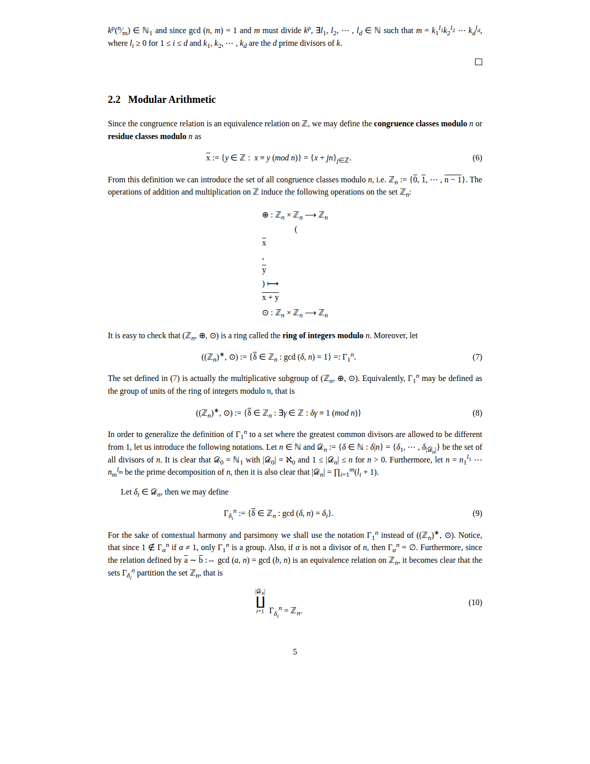kρ(n⁄m) ∈ ℕ1 and since gcd (n, m) = 1 and m must divide kρ, ∃l1, l2, ⋯ , ld ∈ ℕ such that m = k1l1k2l2 ⋯ kdld, where li ≥ 0 for 1 ≤ i ≤ d and k1, k2, ⋯ , kd are the d prime divisors of k.
2.2 Modular Arithmetic
Since the congruence relation is an equivalence relation on ℤ, we may define the congruence classes modulo n or residue classes modulo n as
x := {y ∈ ℤ : x ≡ y (mod n)} = {x + jn}j∈ℤ.
(6)
From this definition we can introduce the set of all congruence classes modulo n, i.e. ℤn := {0, 1, ⋯ , n − 1}. The operations of addition and multiplication on ℤ induce the following operations on the set ℤn:
⊕ : ℤn × ℤn ⟶ ℤn
(x, y) ⟼ x + y
⊙ : ℤn × ℤn ⟶ ℤn
It is easy to check that (ℤn, ⊕, ⊙) is a ring called the ring of integers modulo n. Moreover, let
((ℤn)∗, ⊙) := {δ ∈ ℤn : gcd (δ, n) = 1} =: Γ1n.
(7)
The set defined in (7) is actually the multiplicative subgroup of (ℤn, ⊕, ⊙). Equivalently, Γ1n may be defined as the group of units of the ring of integers modulo n, that is
((ℤn)∗, ⊙) := {δ ∈ ℤn : ∃γ ∈ ℤ : δγ ≡ 1 (mod n)}
(8)
In order to generalize the definition of Γ1n to a set where the greatest common divisors are allowed to be different from 1, let us introduce the following notations. Let n ∈ ℕ and 𝒟n := {δ ∈ ℕ : δ|n} = {δ1, ⋯ , δ|𝒟n|} be the set of all divisors of n. It is clear that 𝒟0 = ℕ1 with |𝒟0| = ℵ0 and 1 ≤ |𝒟n| ≤ n for n > 0. Furthermore, let n = n1l1 ⋯ nmlm be the prime decomposition of n, then it is also clear that |𝒟n| = ∏i=1m(li + 1).
Let δi ∈ 𝒟n, then we may define
Γδin := {δ ∈ ℤn : gcd (δ, n) = δi}.
(9)
For the sake of contextual harmony and parsimony we shall use the notation Γ1n instead of ((ℤn)∗, ⊙). Notice, that since 1 ∉ Γαn if α ≠ 1, only Γ1n is a group. Also, if α is not a divisor of n, then Γαn = ∅. Furthermore, since the relation defined by a ∼ b :⇔ gcd (a, n) = gcd (b, n) is an equivalence relation on ℤn, it becomes clear that the sets Γδin partition the set ℤn, that is
|𝒟n|
∐
i=1
Γδin = ℤn.
(10)
5